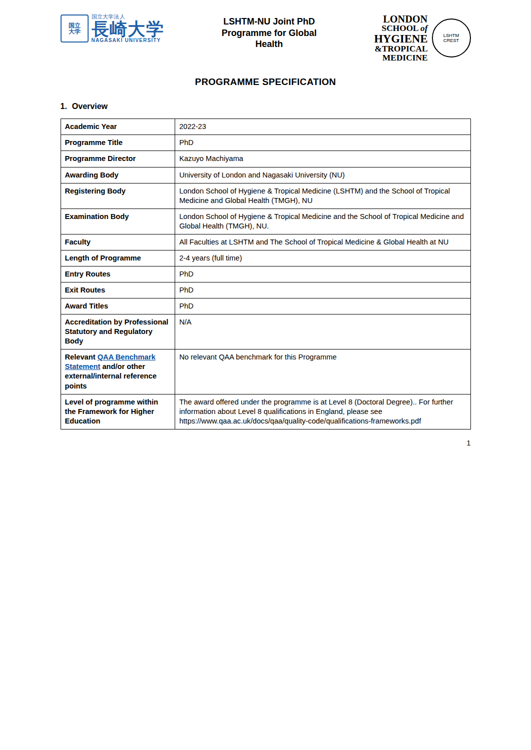国立
大学
国立大学法人 長崎大学 NAGASAKI UNIVERSITY
LSHTM-NU Joint PhD
Programme for Global
Health
LONDON SCHOOL of HYGIENE &TROPICAL MEDICINE
LSHTM
CREST
PROGRAMME SPECIFICATION
1. Overview
| Academic Year | 2022-23 |
| Programme Title | PhD |
| Programme Director | Kazuyo Machiyama |
| Awarding Body | University of London and Nagasaki University (NU) |
| Registering Body | London School of Hygiene & Tropical Medicine (LSHTM) and the School of Tropical Medicine and Global Health (TMGH), NU |
| Examination Body | London School of Hygiene & Tropical Medicine and the School of Tropical Medicine and Global Health (TMGH), NU. |
| Faculty | All Faculties at LSHTM and The School of Tropical Medicine & Global Health at NU |
| Length of Programme | 2-4 years (full time) |
| Entry Routes | PhD |
| Exit Routes | PhD |
| Award Titles | PhD |
| Accreditation by Professional Statutory and Regulatory Body | N/A |
| Relevant QAA Benchmark Statement and/or other external/internal reference points | No relevant QAA benchmark for this Programme |
| Level of programme within the Framework for Higher Education | The award offered under the programme is at Level 8 (Doctoral Degree).. For further information about Level 8 qualifications in England, please see https://www.qaa.ac.uk/docs/qaa/quality-code/qualifications-frameworks.pdf |
1